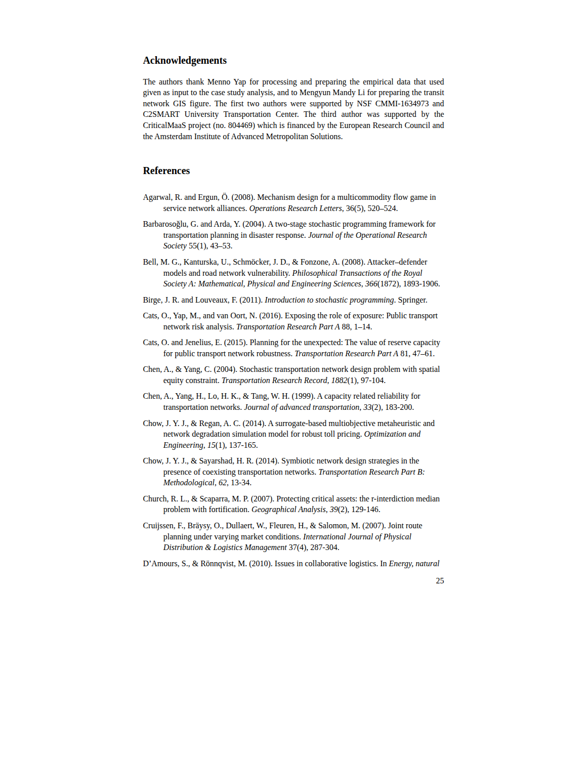Acknowledgements
The authors thank Menno Yap for processing and preparing the empirical data that used given as input to the case study analysis, and to Mengyun Mandy Li for preparing the transit network GIS figure. The first two authors were supported by NSF CMMI-1634973 and C2SMART University Transportation Center. The third author was supported by the CriticalMaaS project (no. 804469) which is financed by the European Research Council and the Amsterdam Institute of Advanced Metropolitan Solutions.
References
Agarwal, R. and Ergun, Ö. (2008). Mechanism design for a multicommodity flow game in service network alliances. Operations Research Letters, 36(5), 520–524.
Barbarosoğlu, G. and Arda, Y. (2004). A two-stage stochastic programming framework for transportation planning in disaster response. Journal of the Operational Research Society 55(1), 43–53.
Bell, M. G., Kanturska, U., Schmöcker, J. D., & Fonzone, A. (2008). Attacker–defender models and road network vulnerability. Philosophical Transactions of the Royal Society A: Mathematical, Physical and Engineering Sciences, 366(1872), 1893-1906.
Birge, J. R. and Louveaux, F. (2011). Introduction to stochastic programming. Springer.
Cats, O., Yap, M., and van Oort, N. (2016). Exposing the role of exposure: Public transport network risk analysis. Transportation Research Part A 88, 1–14.
Cats, O. and Jenelius, E. (2015). Planning for the unexpected: The value of reserve capacity for public transport network robustness. Transportation Research Part A 81, 47–61.
Chen, A., & Yang, C. (2004). Stochastic transportation network design problem with spatial equity constraint. Transportation Research Record, 1882(1), 97-104.
Chen, A., Yang, H., Lo, H. K., & Tang, W. H. (1999). A capacity related reliability for transportation networks. Journal of advanced transportation, 33(2), 183-200.
Chow, J. Y. J., & Regan, A. C. (2014). A surrogate-based multiobjective metaheuristic and network degradation simulation model for robust toll pricing. Optimization and Engineering, 15(1), 137-165.
Chow, J. Y. J., & Sayarshad, H. R. (2014). Symbiotic network design strategies in the presence of coexisting transportation networks. Transportation Research Part B: Methodological, 62, 13-34.
Church, R. L., & Scaparra, M. P. (2007). Protecting critical assets: the r-interdiction median problem with fortification. Geographical Analysis, 39(2), 129-146.
Cruijssen, F., Bräysy, O., Dullaert, W., Fleuren, H., & Salomon, M. (2007). Joint route planning under varying market conditions. International Journal of Physical Distribution & Logistics Management 37(4), 287-304.
D’Amours, S., & Rönnqvist, M. (2010). Issues in collaborative logistics. In Energy, natural
25